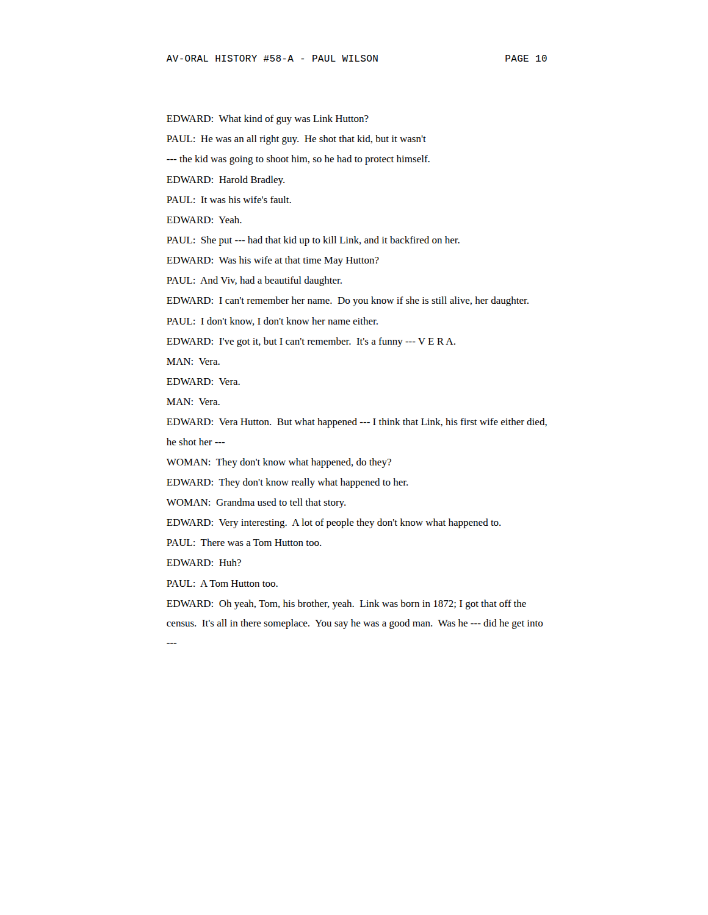AV-Oral History #58-A - Paul Wilson Page 10
Edward: What kind of guy was Link Hutton?
Paul: He was an all right guy. He shot that kid, but it wasn't
--- the kid was going to shoot him, so he had to protect himself.
Edward: Harold Bradley.
Paul: It was his wife's fault.
Edward: Yeah.
Paul: She put --- had that kid up to kill Link, and it backfired on her.
Edward: Was his wife at that time May Hutton?
Paul: And Viv, had a beautiful daughter.
Edward: I can't remember her name. Do you know if she is still alive, her daughter.
Paul: I don't know, I don't know her name either.
Edward: I've got it, but I can't remember. It's a funny --- V E R A.
Man: Vera.
Edward: Vera.
Man: Vera.
Edward: Vera Hutton. But what happened --- I think that Link, his first wife either died, he shot her ---
Woman: They don't know what happened, do they?
Edward: They don't know really what happened to her.
Woman: Grandma used to tell that story.
Edward: Very interesting. A lot of people they don't know what happened to.
Paul: There was a Tom Hutton too.
Edward: Huh?
Paul: A Tom Hutton too.
Edward: Oh yeah, Tom, his brother, yeah. Link was born in 1872; I got that off the census. It's all in there someplace. You say he was a good man. Was he --- did he get into ---